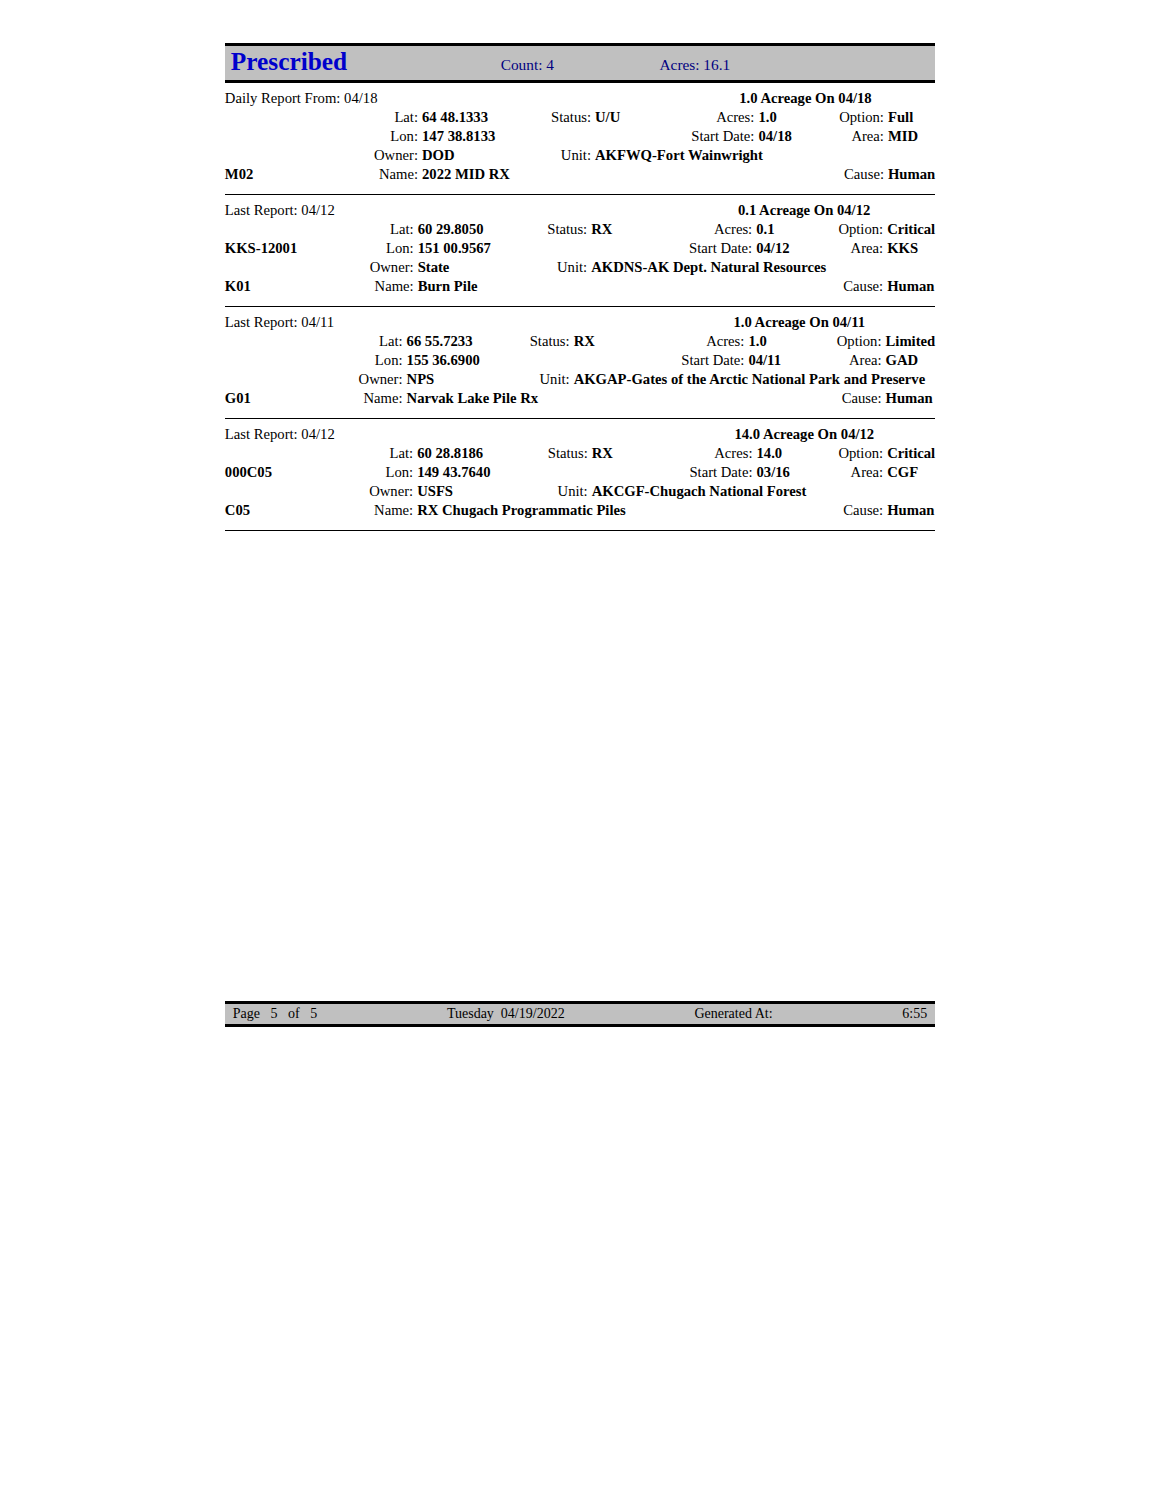Prescribed
Count: 4
Acres: 16.1
| Daily Report From: 04/18 | | | | 1.0 Acreage On 04/18 |
| | Lat: | 64 48.1333 | Status: | U/U | Acres: | 1.0 | Option: | Full |
| | Lon: | 147 38.8133 | | | Start Date: | 04/18 | Area: | MID |
| | Owner: | DOD | Unit: | AKFWQ-Fort Wainwright |
| M02 | Name: | 2022 MID RX | | Cause: | Human |
| Last Report: 04/12 | | | | 0.1 Acreage On 04/12 |
| | Lat: | 60 29.8050 | Status: | RX | Acres: | 0.1 | Option: | Critical |
| KKS-12001 | Lon: | 151 00.9567 | | | Start Date: | 04/12 | Area: | KKS |
| | Owner: | State | Unit: | AKDNS-AK Dept. Natural Resources |
| K01 | Name: | Burn Pile | | Cause: | Human |
| Last Report: 04/11 | | | | 1.0 Acreage On 04/11 |
| | Lat: | 66 55.7233 | Status: | RX | Acres: | 1.0 | Option: | Limited |
| | Lon: | 155 36.6900 | | | Start Date: | 04/11 | Area: | GAD |
| | Owner: | NPS | Unit: | AKGAP-Gates of the Arctic National Park and Preserve |
| G01 | Name: | Narvak Lake Pile Rx | | Cause: | Human |
| Last Report: 04/12 | | | | 14.0 Acreage On 04/12 |
| | Lat: | 60 28.8186 | Status: | RX | Acres: | 14.0 | Option: | Critical |
| 000C05 | Lon: | 149 43.7640 | | | Start Date: | 03/16 | Area: | CGF |
| | Owner: | USFS | Unit: | AKCGF-Chugach National Forest |
| C05 | Name: | RX Chugach Programmatic Piles | | Cause: | Human |
Page 5 of 5 Tuesday 04/19/2022 Generated At: 6:55